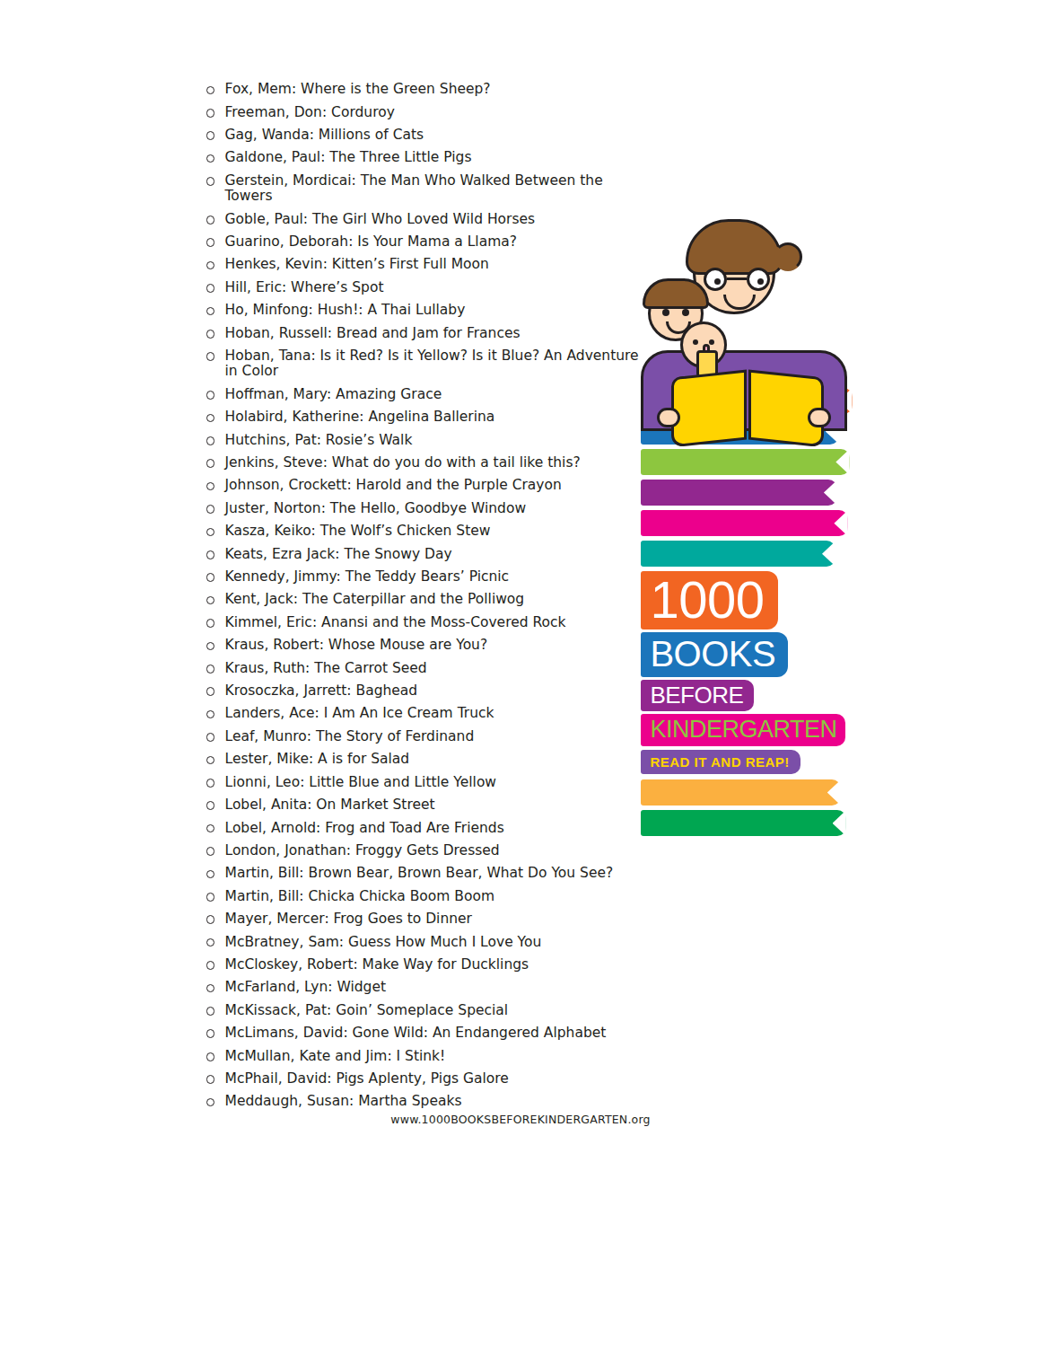Fox, Mem: Where is the Green Sheep?
Freeman, Don: Corduroy
Gag, Wanda: Millions of Cats
Galdone, Paul: The Three Little Pigs
Gerstein, Mordicai: The Man Who Walked Between the Towers
Goble, Paul: The Girl Who Loved Wild Horses
Guarino, Deborah: Is Your Mama a Llama?
Henkes, Kevin: Kitten’s First Full Moon
Hill, Eric: Where’s Spot
Ho, Minfong: Hush!: A Thai Lullaby
Hoban, Russell: Bread and Jam for Frances
Hoban, Tana: Is it Red? Is it Yellow? Is it Blue? An Adventure in Color
Hoffman, Mary: Amazing Grace
Holabird, Katherine: Angelina Ballerina
Hutchins, Pat: Rosie’s Walk
Jenkins, Steve: What do you do with a tail like this?
Johnson, Crockett: Harold and the Purple Crayon
Juster, Norton: The Hello, Goodbye Window
Kasza, Keiko: The Wolf’s Chicken Stew
Keats, Ezra Jack: The Snowy Day
Kennedy, Jimmy: The Teddy Bears’ Picnic
Kent, Jack: The Caterpillar and the Polliwog
Kimmel, Eric: Anansi and the Moss-Covered Rock
Kraus, Robert: Whose Mouse are You?
Kraus, Ruth: The Carrot Seed
Krosoczka, Jarrett: Baghead
Landers, Ace: I Am An Ice Cream Truck
Leaf, Munro: The Story of Ferdinand
Lester, Mike: A is for Salad
Lionni, Leo: Little Blue and Little Yellow
Lobel, Anita: On Market Street
Lobel, Arnold: Frog and Toad Are Friends
London, Jonathan: Froggy Gets Dressed
Martin, Bill: Brown Bear, Brown Bear, What Do You See?
Martin, Bill: Chicka Chicka Boom Boom
Mayer, Mercer: Frog Goes to Dinner
McBratney, Sam: Guess How Much I Love You
McCloskey, Robert: Make Way for Ducklings
McFarland, Lyn: Widget
McKissack, Pat: Goin’ Someplace Special
McLimans, David: Gone Wild: An Endangered Alphabet
McMullan, Kate and Jim: I Stink!
McPhail, David: Pigs Aplenty, Pigs Galore
Meddaugh, Susan: Martha Speaks
1000
BOOKS
BEFORE
KINDERGARTEN
READ IT AND REAP!
www.1000BOOKSBEFOREKINDERGARTEN.org